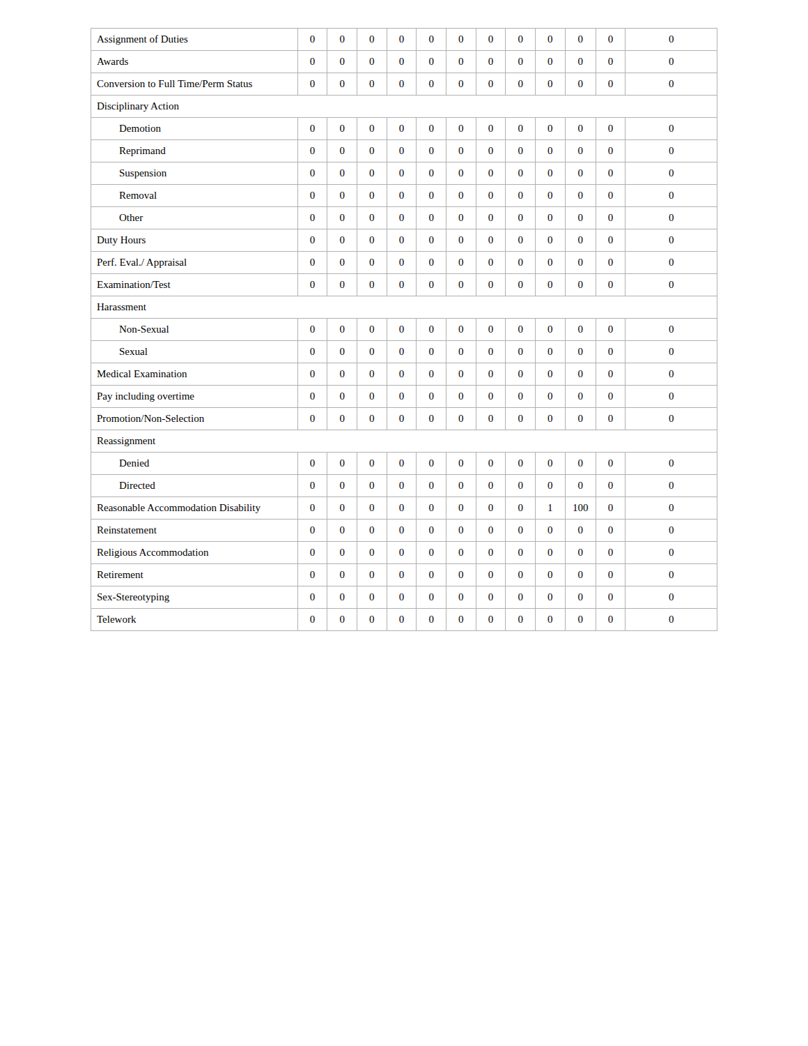| Assignment of Duties | 0 | 0 | 0 | 0 | 0 | 0 | 0 | 0 | 0 | 0 | 0 | 0 |
| Awards | 0 | 0 | 0 | 0 | 0 | 0 | 0 | 0 | 0 | 0 | 0 | 0 |
| Conversion to Full Time/Perm Status | 0 | 0 | 0 | 0 | 0 | 0 | 0 | 0 | 0 | 0 | 0 | 0 |
| Disciplinary Action |
| Demotion | 0 | 0 | 0 | 0 | 0 | 0 | 0 | 0 | 0 | 0 | 0 | 0 |
| Reprimand | 0 | 0 | 0 | 0 | 0 | 0 | 0 | 0 | 0 | 0 | 0 | 0 |
| Suspension | 0 | 0 | 0 | 0 | 0 | 0 | 0 | 0 | 0 | 0 | 0 | 0 |
| Removal | 0 | 0 | 0 | 0 | 0 | 0 | 0 | 0 | 0 | 0 | 0 | 0 |
| Other | 0 | 0 | 0 | 0 | 0 | 0 | 0 | 0 | 0 | 0 | 0 | 0 |
| Duty Hours | 0 | 0 | 0 | 0 | 0 | 0 | 0 | 0 | 0 | 0 | 0 | 0 |
| Perf. Eval./ Appraisal | 0 | 0 | 0 | 0 | 0 | 0 | 0 | 0 | 0 | 0 | 0 | 0 |
| Examination/Test | 0 | 0 | 0 | 0 | 0 | 0 | 0 | 0 | 0 | 0 | 0 | 0 |
| Harassment |
| Non-Sexual | 0 | 0 | 0 | 0 | 0 | 0 | 0 | 0 | 0 | 0 | 0 | 0 |
| Sexual | 0 | 0 | 0 | 0 | 0 | 0 | 0 | 0 | 0 | 0 | 0 | 0 |
| Medical Examination | 0 | 0 | 0 | 0 | 0 | 0 | 0 | 0 | 0 | 0 | 0 | 0 |
| Pay including overtime | 0 | 0 | 0 | 0 | 0 | 0 | 0 | 0 | 0 | 0 | 0 | 0 |
| Promotion/Non-Selection | 0 | 0 | 0 | 0 | 0 | 0 | 0 | 0 | 0 | 0 | 0 | 0 |
| Reassignment |
| Denied | 0 | 0 | 0 | 0 | 0 | 0 | 0 | 0 | 0 | 0 | 0 | 0 |
| Directed | 0 | 0 | 0 | 0 | 0 | 0 | 0 | 0 | 0 | 0 | 0 | 0 |
| Reasonable Accommodation Disability | 0 | 0 | 0 | 0 | 0 | 0 | 0 | 0 | 1 | 100 | 0 | 0 |
| Reinstatement | 0 | 0 | 0 | 0 | 0 | 0 | 0 | 0 | 0 | 0 | 0 | 0 |
| Religious Accommodation | 0 | 0 | 0 | 0 | 0 | 0 | 0 | 0 | 0 | 0 | 0 | 0 |
| Retirement | 0 | 0 | 0 | 0 | 0 | 0 | 0 | 0 | 0 | 0 | 0 | 0 |
| Sex-Stereotyping | 0 | 0 | 0 | 0 | 0 | 0 | 0 | 0 | 0 | 0 | 0 | 0 |
| Telework | 0 | 0 | 0 | 0 | 0 | 0 | 0 | 0 | 0 | 0 | 0 | 0 |